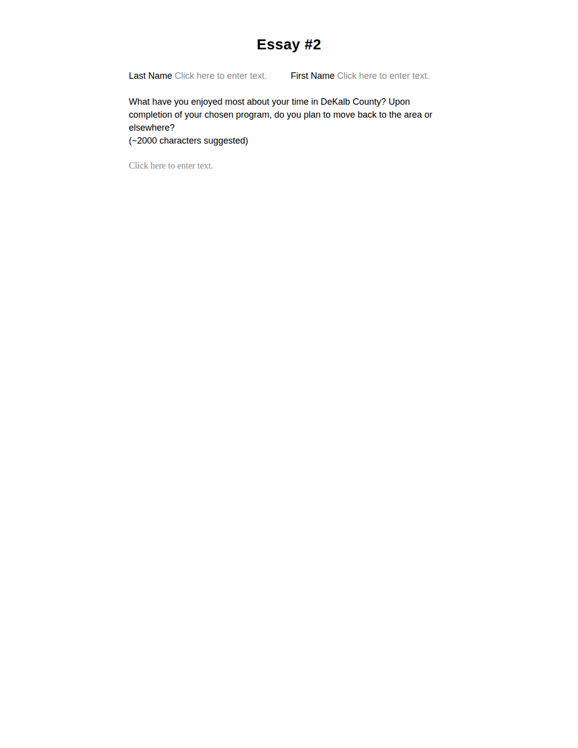Essay #2
Last Name Click here to enter text. First Name Click here to enter text.
What have you enjoyed most about your time in DeKalb County? Upon completion of your chosen program, do you plan to move back to the area or elsewhere?
(~2000 characters suggested)
Click here to enter text.